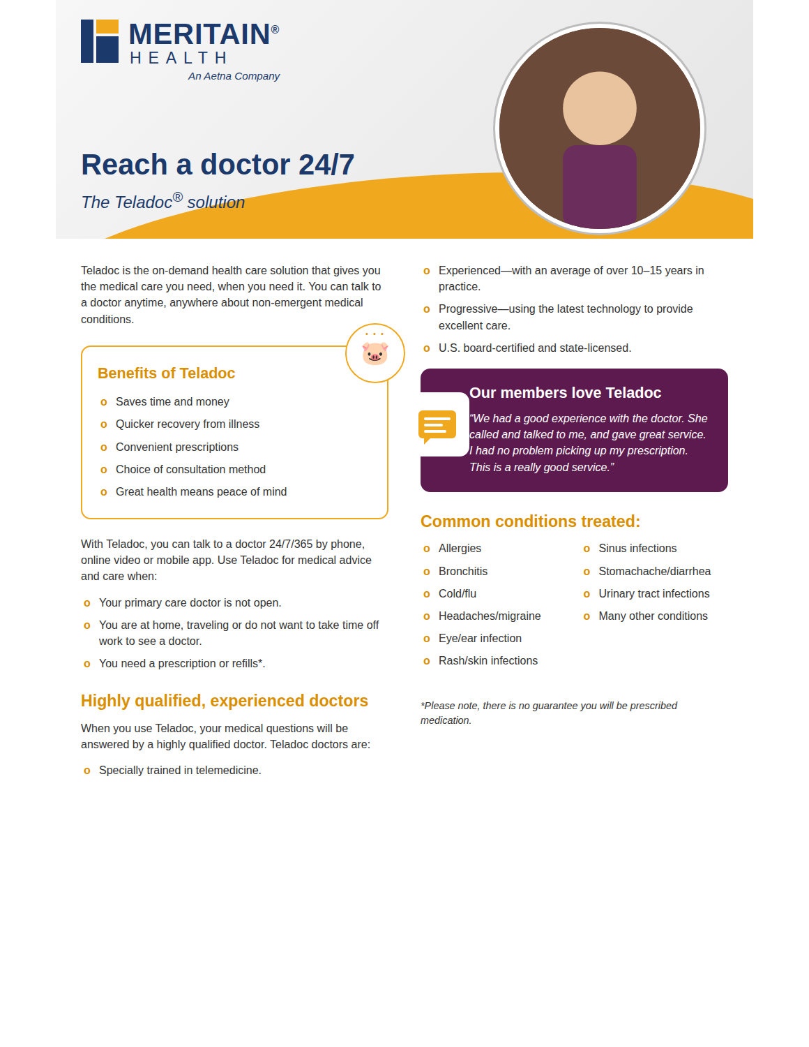MERITAIN®
HEALTH
An Aetna Company
Reach a doctor 24/7
The Teladoc® solution
Teladoc is the on-demand health care solution that gives you the medical care you need, when you need it. You can talk to a doctor anytime, anywhere about non-emergent medical conditions.
• • • 🐷
Benefits of Teladoc
Saves time and money
Quicker recovery from illness
Convenient prescriptions
Choice of consultation method
Great health means peace of mind
With Teladoc, you can talk to a doctor 24/7/365 by phone, online video or mobile app. Use Teladoc for medical advice and care when:
Your primary care doctor is not open.
You are at home, traveling or do not want to take time off work to see a doctor.
You need a prescription or refills*.
Highly qualified, experienced doctors
When you use Teladoc, your medical questions will be answered by a highly qualified doctor. Teladoc doctors are:
Specially trained in telemedicine.
Experienced—with an average of over 10–15 years in practice.
Progressive—using the latest technology to provide excellent care.
U.S. board-certified and state-licensed.
Our members love Teladoc
“We had a good experience with the doctor. She called and talked to me, and gave great service. I had no problem picking up my prescription. This is a really good service.”
Common conditions treated:
Allergies
Bronchitis
Cold/flu
Headaches/migraine
Eye/ear infection
Rash/skin infections
Sinus infections
Stomachache/diarrhea
Urinary tract infections
Many other conditions
*Please note, there is no guarantee you will be prescribed medication.